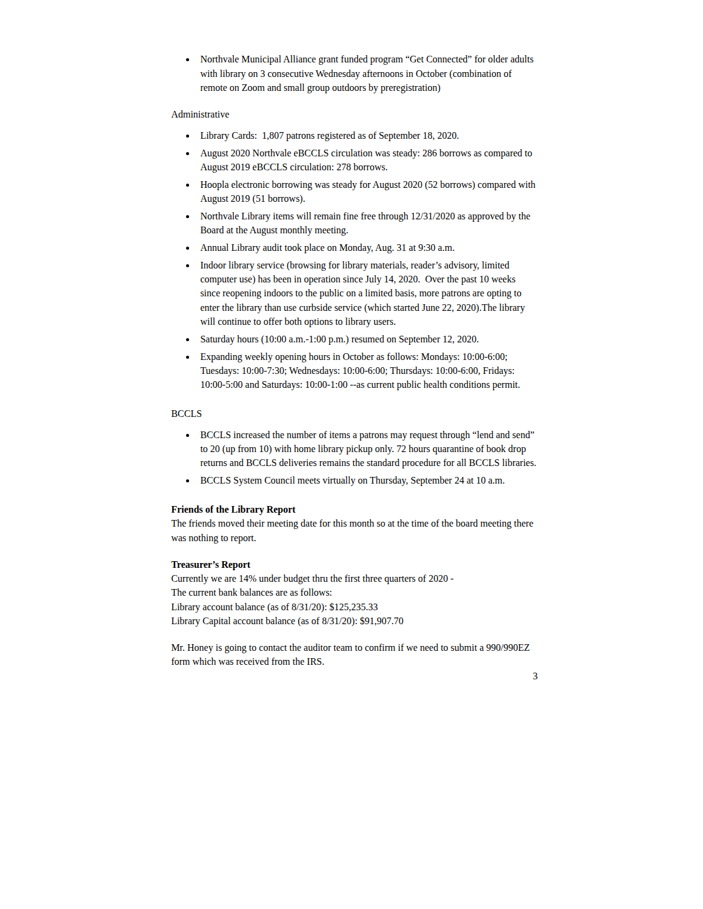Northvale Municipal Alliance grant funded program “Get Connected” for older adults with library on 3 consecutive Wednesday afternoons in October (combination of remote on Zoom and small group outdoors by preregistration)
Administrative
Library Cards: 1,807 patrons registered as of September 18, 2020.
August 2020 Northvale eBCCLS circulation was steady: 286 borrows as compared to August 2019 eBCCLS circulation: 278 borrows.
Hoopla electronic borrowing was steady for August 2020 (52 borrows) compared with August 2019 (51 borrows).
Northvale Library items will remain fine free through 12/31/2020 as approved by the Board at the August monthly meeting.
Annual Library audit took place on Monday, Aug. 31 at 9:30 a.m.
Indoor library service (browsing for library materials, reader’s advisory, limited computer use) has been in operation since July 14, 2020. Over the past 10 weeks since reopening indoors to the public on a limited basis, more patrons are opting to enter the library than use curbside service (which started June 22, 2020).The library will continue to offer both options to library users.
Saturday hours (10:00 a.m.-1:00 p.m.) resumed on September 12, 2020.
Expanding weekly opening hours in October as follows: Mondays: 10:00-6:00; Tuesdays: 10:00-7:30; Wednesdays: 10:00-6:00; Thursdays: 10:00-6:00, Fridays: 10:00-5:00 and Saturdays: 10:00-1:00 --as current public health conditions permit.
BCCLS
BCCLS increased the number of items a patrons may request through “lend and send” to 20 (up from 10) with home library pickup only. 72 hours quarantine of book drop returns and BCCLS deliveries remains the standard procedure for all BCCLS libraries.
BCCLS System Council meets virtually on Thursday, September 24 at 10 a.m.
Friends of the Library Report
The friends moved their meeting date for this month so at the time of the board meeting there was nothing to report.
Treasurer’s Report
Currently we are 14% under budget thru the first three quarters of 2020 -
The current bank balances are as follows:
Library account balance (as of 8/31/20): $125,235.33
Library Capital account balance (as of 8/31/20): $91,907.70
Mr. Honey is going to contact the auditor team to confirm if we need to submit a 990/990EZ form which was received from the IRS.
3